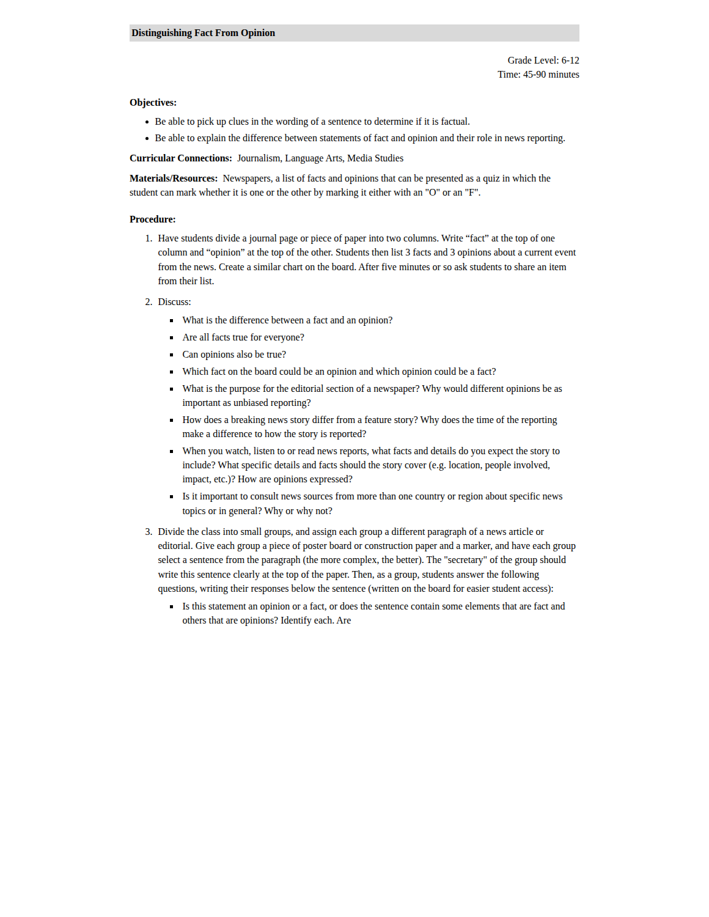Distinguishing Fact From Opinion
Grade Level: 6-12
Time: 45-90 minutes
Objectives:
Be able to pick up clues in the wording of a sentence to determine if it is factual.
Be able to explain the difference between statements of fact and opinion and their role in news reporting.
Curricular Connections: Journalism, Language Arts, Media Studies
Materials/Resources: Newspapers, a list of facts and opinions that can be presented as a quiz in which the student can mark whether it is one or the other by marking it either with an "O" or an "F".
Procedure:
Have students divide a journal page or piece of paper into two columns. Write “fact” at the top of one column and “opinion” at the top of the other. Students then list 3 facts and 3 opinions about a current event from the news. Create a similar chart on the board. After five minutes or so ask students to share an item from their list.
Discuss:
What is the difference between a fact and an opinion?
Are all facts true for everyone?
Can opinions also be true?
Which fact on the board could be an opinion and which opinion could be a fact?
What is the purpose for the editorial section of a newspaper? Why would different opinions be as important as unbiased reporting?
How does a breaking news story differ from a feature story? Why does the time of the reporting make a difference to how the story is reported?
When you watch, listen to or read news reports, what facts and details do you expect the story to include? What specific details and facts should the story cover (e.g. location, people involved, impact, etc.)? How are opinions expressed?
Is it important to consult news sources from more than one country or region about specific news topics or in general? Why or why not?
Divide the class into small groups, and assign each group a different paragraph of a news article or editorial. Give each group a piece of poster board or construction paper and a marker, and have each group select a sentence from the paragraph (the more complex, the better). The "secretary" of the group should write this sentence clearly at the top of the paper. Then, as a group, students answer the following questions, writing their responses below the sentence (written on the board for easier student access):
Is this statement an opinion or a fact, or does the sentence contain some elements that are fact and others that are opinions? Identify each. Are